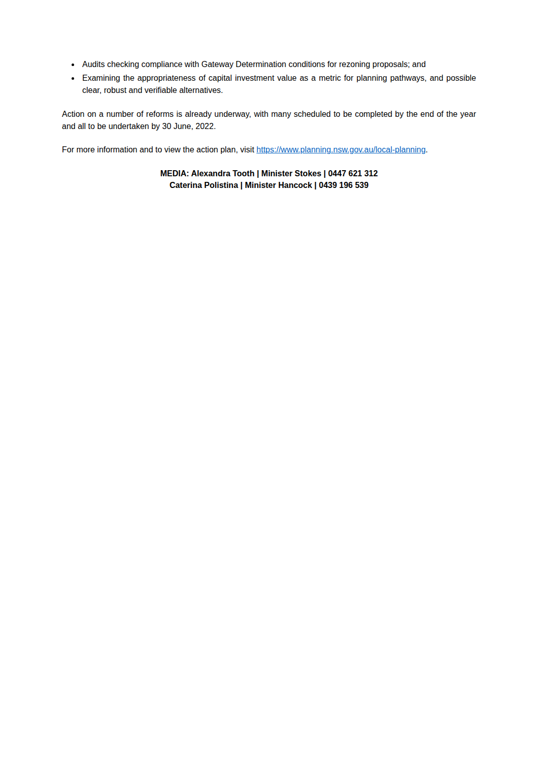Audits checking compliance with Gateway Determination conditions for rezoning proposals; and
Examining the appropriateness of capital investment value as a metric for planning pathways, and possible clear, robust and verifiable alternatives.
Action on a number of reforms is already underway, with many scheduled to be completed by the end of the year and all to be undertaken by 30 June, 2022.
For more information and to view the action plan, visit https://www.planning.nsw.gov.au/local-planning.
MEDIA: Alexandra Tooth | Minister Stokes | 0447 621 312
Caterina Polistina | Minister Hancock | 0439 196 539